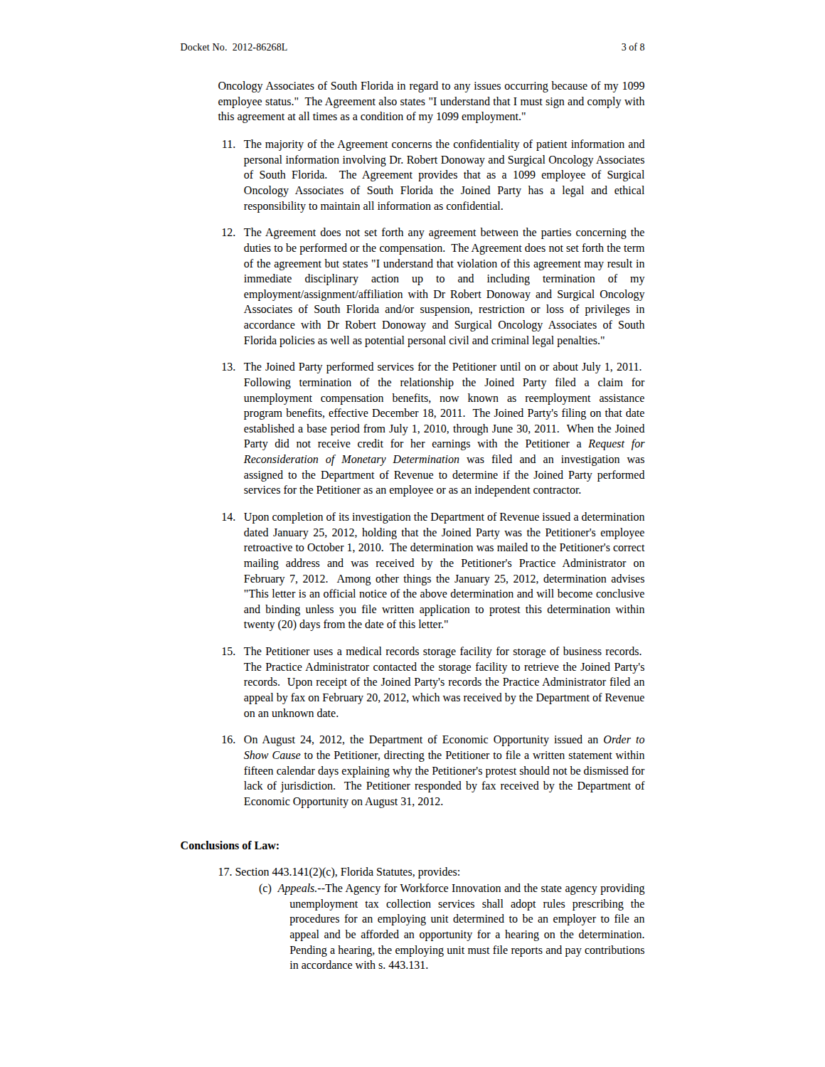Docket No. 2012-86268L 3 of 8
Oncology Associates of South Florida in regard to any issues occurring because of my 1099 employee status." The Agreement also states "I understand that I must sign and comply with this agreement at all times as a condition of my 1099 employment."
The majority of the Agreement concerns the confidentiality of patient information and personal information involving Dr. Robert Donoway and Surgical Oncology Associates of South Florida. The Agreement provides that as a 1099 employee of Surgical Oncology Associates of South Florida the Joined Party has a legal and ethical responsibility to maintain all information as confidential.
The Agreement does not set forth any agreement between the parties concerning the duties to be performed or the compensation. The Agreement does not set forth the term of the agreement but states "I understand that violation of this agreement may result in immediate disciplinary action up to and including termination of my employment/assignment/affiliation with Dr Robert Donoway and Surgical Oncology Associates of South Florida and/or suspension, restriction or loss of privileges in accordance with Dr Robert Donoway and Surgical Oncology Associates of South Florida policies as well as potential personal civil and criminal legal penalties."
The Joined Party performed services for the Petitioner until on or about July 1, 2011. Following termination of the relationship the Joined Party filed a claim for unemployment compensation benefits, now known as reemployment assistance program benefits, effective December 18, 2011. The Joined Party's filing on that date established a base period from July 1, 2010, through June 30, 2011. When the Joined Party did not receive credit for her earnings with the Petitioner a Request for Reconsideration of Monetary Determination was filed and an investigation was assigned to the Department of Revenue to determine if the Joined Party performed services for the Petitioner as an employee or as an independent contractor.
Upon completion of its investigation the Department of Revenue issued a determination dated January 25, 2012, holding that the Joined Party was the Petitioner's employee retroactive to October 1, 2010. The determination was mailed to the Petitioner's correct mailing address and was received by the Petitioner's Practice Administrator on February 7, 2012. Among other things the January 25, 2012, determination advises "This letter is an official notice of the above determination and will become conclusive and binding unless you file written application to protest this determination within twenty (20) days from the date of this letter."
The Petitioner uses a medical records storage facility for storage of business records. The Practice Administrator contacted the storage facility to retrieve the Joined Party's records. Upon receipt of the Joined Party's records the Practice Administrator filed an appeal by fax on February 20, 2012, which was received by the Department of Revenue on an unknown date.
On August 24, 2012, the Department of Economic Opportunity issued an Order to Show Cause to the Petitioner, directing the Petitioner to file a written statement within fifteen calendar days explaining why the Petitioner's protest should not be dismissed for lack of jurisdiction. The Petitioner responded by fax received by the Department of Economic Opportunity on August 31, 2012.
Conclusions of Law:
17. Section 443.141(2)(c), Florida Statutes, provides:
(c) Appeals.--The Agency for Workforce Innovation and the state agency providing unemployment tax collection services shall adopt rules prescribing the procedures for an employing unit determined to be an employer to file an appeal and be afforded an opportunity for a hearing on the determination. Pending a hearing, the employing unit must file reports and pay contributions in accordance with s. 443.131.